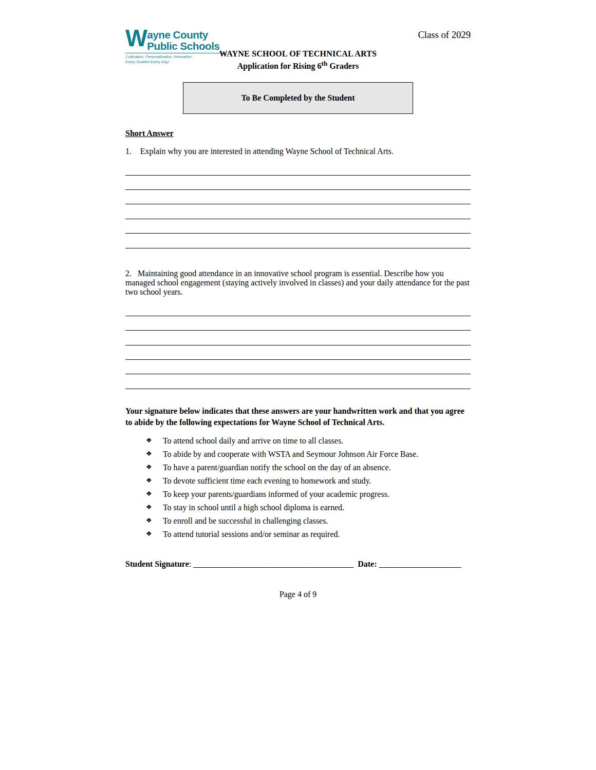Wayne County
Public Schools
Cultivation, Personalization, Innovation -
Every Student Every Day!
Class of 2029
WAYNE SCHOOL OF TECHNICAL ARTS
Application for Rising 6th Graders
To Be Completed by the Student
Short Answer
1. Explain why you are interested in attending Wayne School of Technical Arts.
2. Maintaining good attendance in an innovative school program is essential. Describe how you managed school engagement (staying actively involved in classes) and your daily attendance for the past two school years.
Your signature below indicates that these answers are your handwritten work and that you agree to abide by the following expectations for Wayne School of Technical Arts.
To attend school daily and arrive on time to all classes.
To abide by and cooperate with WSTA and Seymour Johnson Air Force Base.
To have a parent/guardian notify the school on the day of an absence.
To devote sufficient time each evening to homework and study.
To keep your parents/guardians informed of your academic progress.
To stay in school until a high school diploma is earned.
To enroll and be successful in challenging classes.
To attend tutorial sessions and/or seminar as required.
Student Signature: _______________________________________ Date: ____________________
Page 4 of 9